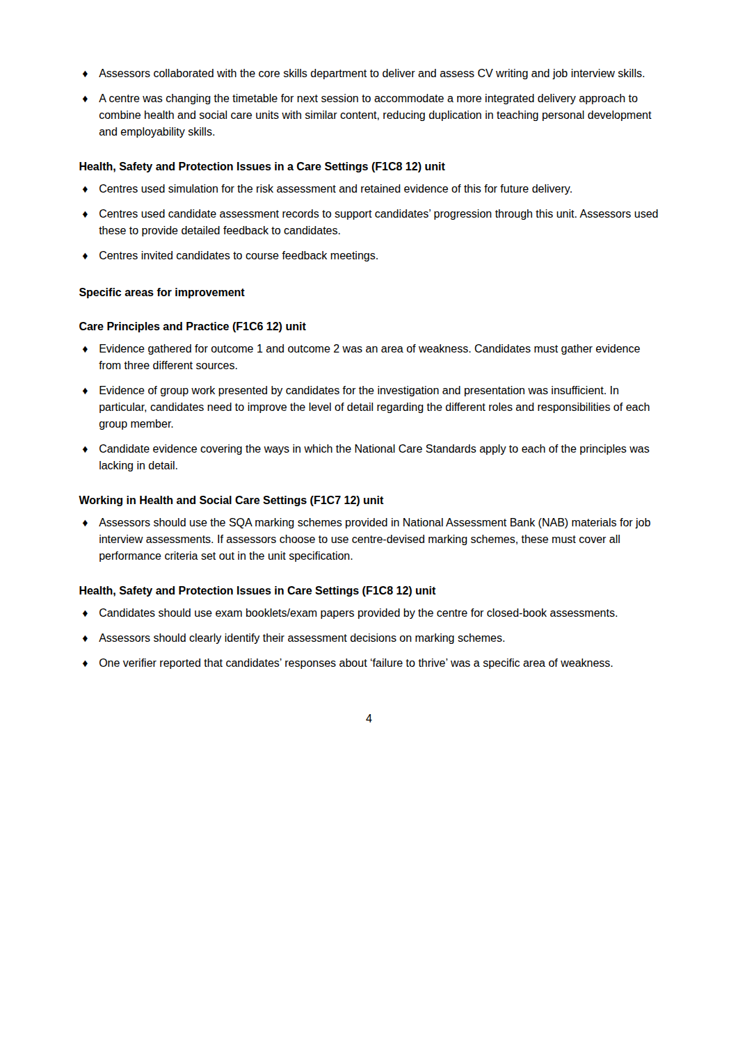Assessors collaborated with the core skills department to deliver and assess CV writing and job interview skills.
A centre was changing the timetable for next session to accommodate a more integrated delivery approach to combine health and social care units with similar content, reducing duplication in teaching personal development and employability skills.
Health, Safety and Protection Issues in a Care Settings (F1C8 12) unit
Centres used simulation for the risk assessment and retained evidence of this for future delivery.
Centres used candidate assessment records to support candidates’ progression through this unit. Assessors used these to provide detailed feedback to candidates.
Centres invited candidates to course feedback meetings.
Specific areas for improvement
Care Principles and Practice (F1C6 12) unit
Evidence gathered for outcome 1 and outcome 2 was an area of weakness. Candidates must gather evidence from three different sources.
Evidence of group work presented by candidates for the investigation and presentation was insufficient. In particular, candidates need to improve the level of detail regarding the different roles and responsibilities of each group member.
Candidate evidence covering the ways in which the National Care Standards apply to each of the principles was lacking in detail.
Working in Health and Social Care Settings (F1C7 12) unit
Assessors should use the SQA marking schemes provided in National Assessment Bank (NAB) materials for job interview assessments. If assessors choose to use centre-devised marking schemes, these must cover all performance criteria set out in the unit specification.
Health, Safety and Protection Issues in Care Settings (F1C8 12) unit
Candidates should use exam booklets/exam papers provided by the centre for closed-book assessments.
Assessors should clearly identify their assessment decisions on marking schemes.
One verifier reported that candidates’ responses about ‘failure to thrive’ was a specific area of weakness.
4